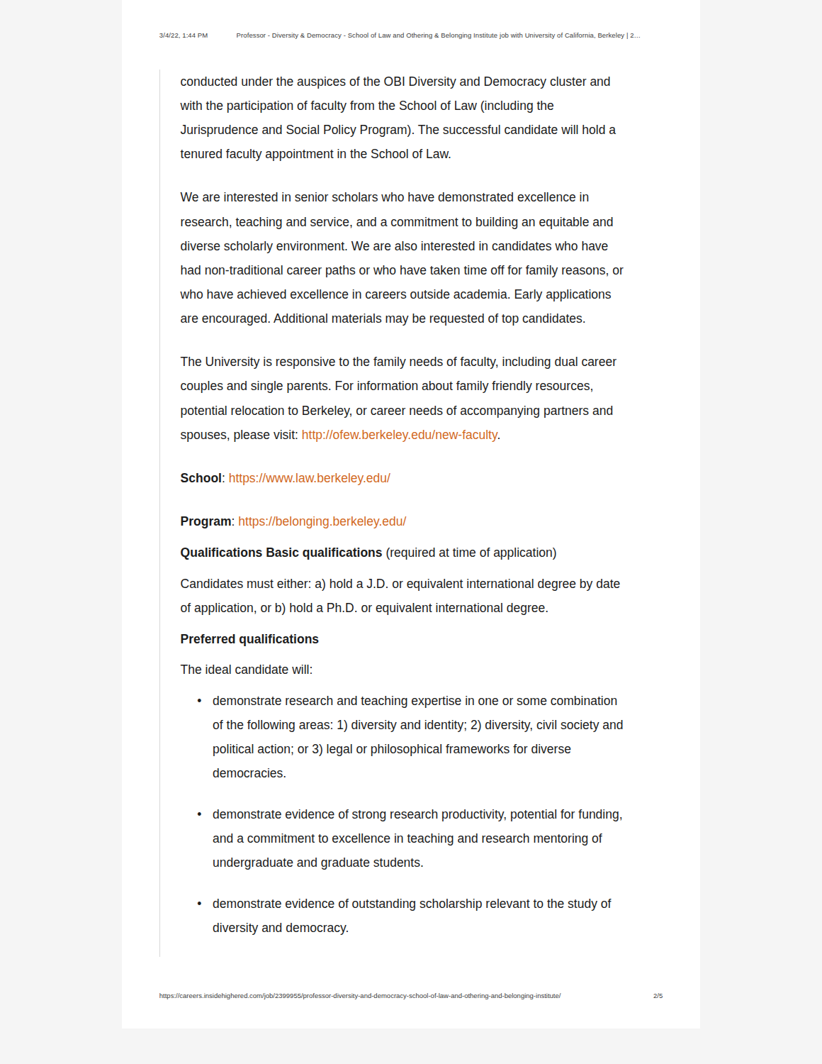3/4/22, 1:44 PM Professor - Diversity & Democracy - School of Law and Othering & Belonging Institute job with University of California, Berkeley | 2…
conducted under the auspices of the OBI Diversity and Democracy cluster and with the participation of faculty from the School of Law (including the Jurisprudence and Social Policy Program). The successful candidate will hold a tenured faculty appointment in the School of Law.
We are interested in senior scholars who have demonstrated excellence in research, teaching and service, and a commitment to building an equitable and diverse scholarly environment. We are also interested in candidates who have had non-traditional career paths or who have taken time off for family reasons, or who have achieved excellence in careers outside academia. Early applications are encouraged. Additional materials may be requested of top candidates.
The University is responsive to the family needs of faculty, including dual career couples and single parents. For information about family friendly resources, potential relocation to Berkeley, or career needs of accompanying partners and spouses, please visit: http://ofew.berkeley.edu/new-faculty.
School: https://www.law.berkeley.edu/
Program: https://belonging.berkeley.edu/
Qualifications Basic qualifications (required at time of application)
Candidates must either: a) hold a J.D. or equivalent international degree by date of application, or b) hold a Ph.D. or equivalent international degree.
Preferred qualifications
The ideal candidate will:
demonstrate research and teaching expertise in one or some combination of the following areas: 1) diversity and identity; 2) diversity, civil society and political action; or 3) legal or philosophical frameworks for diverse democracies.
demonstrate evidence of strong research productivity, potential for funding, and a commitment to excellence in teaching and research mentoring of undergraduate and graduate students.
demonstrate evidence of outstanding scholarship relevant to the study of diversity and democracy.
https://careers.insidehighered.com/job/2399955/professor-diversity-and-democracy-school-of-law-and-othering-and-belonging-institute/ 2/5